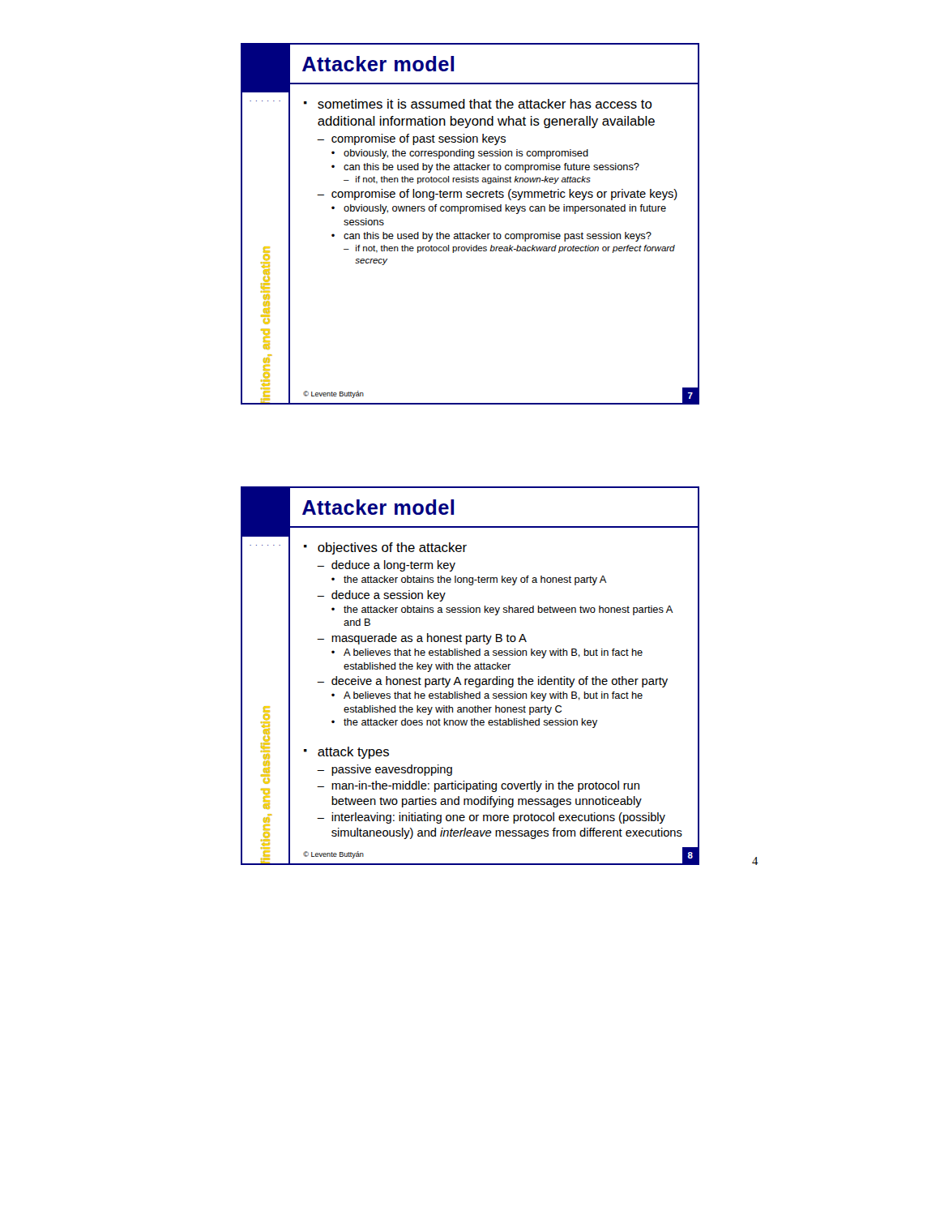. . . . . .
Basic concepts, definitions, and classification
Attacker model
sometimes it is assumed that the attacker has access to additional information beyond what is generally available
compromise of past session keys
obviously, the corresponding session is compromised
can this be used by the attacker to compromise future sessions?
if not, then the protocol resists against known-key attacks
compromise of long-term secrets (symmetric keys or private keys)
obviously, owners of compromised keys can be impersonated in future sessions
can this be used by the attacker to compromise past session keys?
if not, then the protocol provides break-backward protection or perfect forward secrecy
© Levente Buttyán 7
. . . . . .
Basic concepts, definitions, and classification
Attacker model
objectives of the attacker
deduce a long-term key
the attacker obtains the long-term key of a honest party A
deduce a session key
the attacker obtains a session key shared between two honest parties A and B
masquerade as a honest party B to A
A believes that he established a session key with B, but in fact he established the key with the attacker
deceive a honest party A regarding the identity of the other party
A believes that he established a session key with B, but in fact he established the key with another honest party C
the attacker does not know the established session key
attack types
passive eavesdropping
man-in-the-middle: participating covertly in the protocol run between two parties and modifying messages unnoticeably
interleaving: initiating one or more protocol executions (possibly simultaneously) and interleave messages from different executions
© Levente Buttyán 8
4